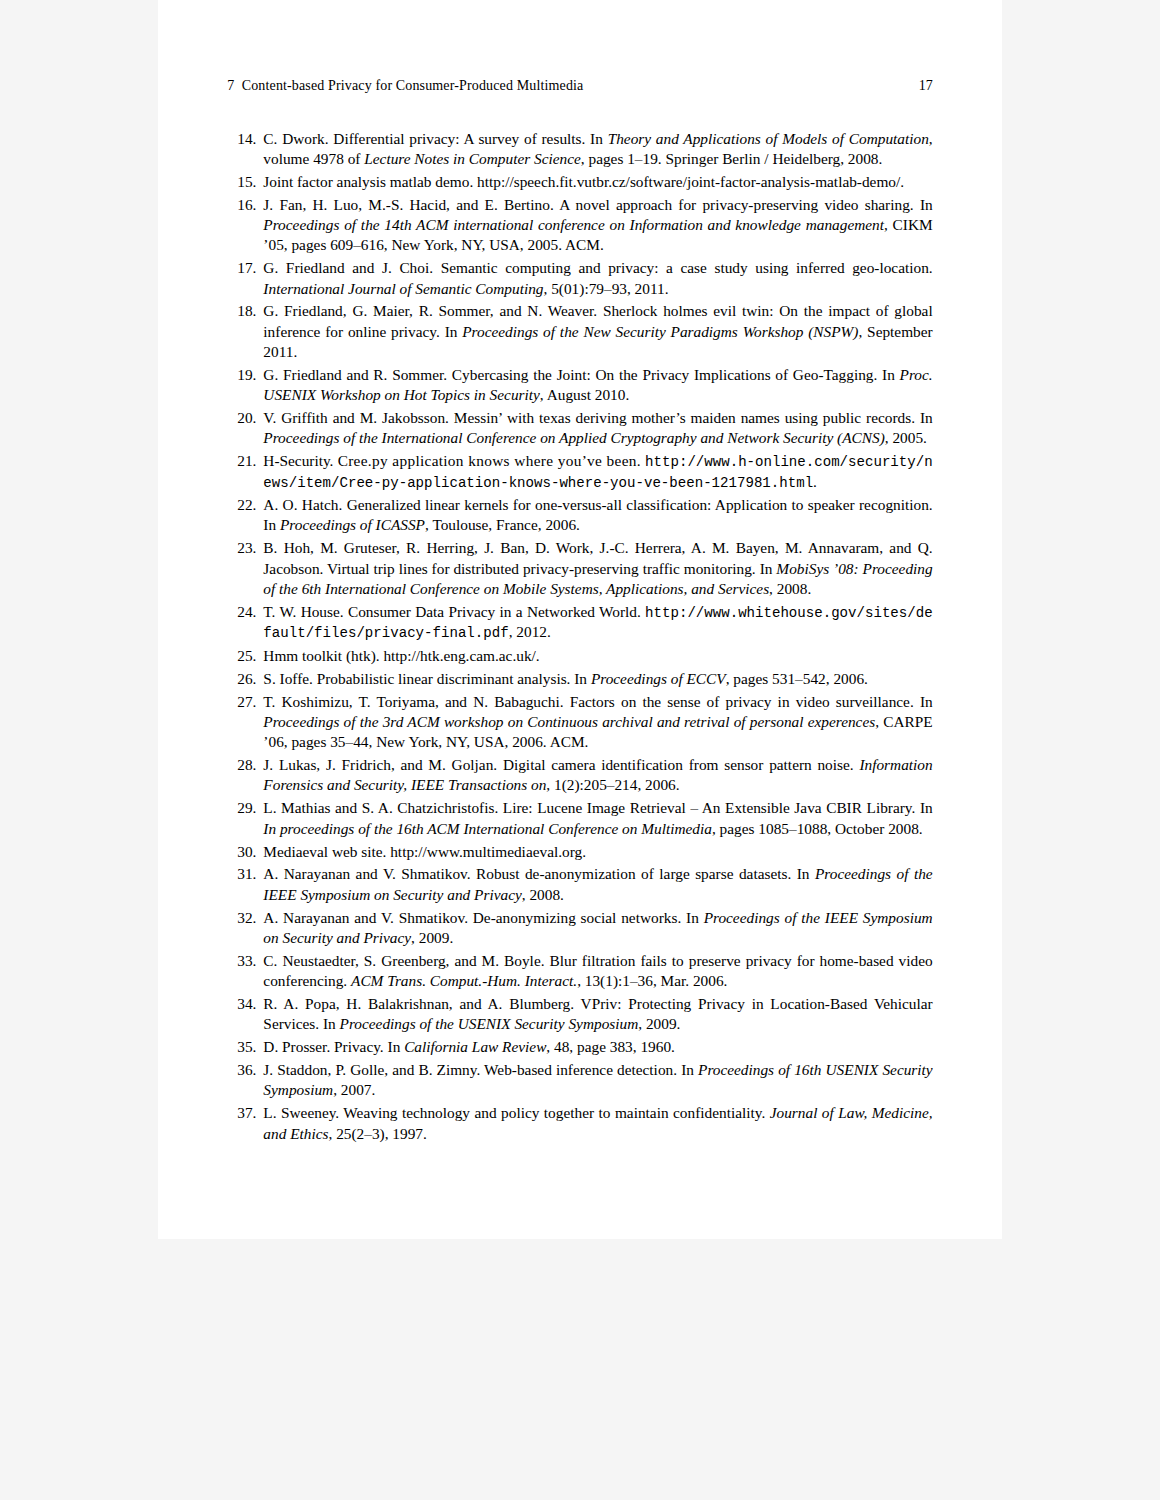7 Content-based Privacy for Consumer-Produced Multimedia 17
C. Dwork. Differential privacy: A survey of results. In Theory and Applications of Models of Computation, volume 4978 of Lecture Notes in Computer Science, pages 1–19. Springer Berlin / Heidelberg, 2008.
Joint factor analysis matlab demo. http://speech.fit.vutbr.cz/software/joint-factor-analysis-matlab-demo/.
J. Fan, H. Luo, M.-S. Hacid, and E. Bertino. A novel approach for privacy-preserving video sharing. In Proceedings of the 14th ACM international conference on Information and knowledge management, CIKM ’05, pages 609–616, New York, NY, USA, 2005. ACM.
G. Friedland and J. Choi. Semantic computing and privacy: a case study using inferred geo-location. International Journal of Semantic Computing, 5(01):79–93, 2011.
G. Friedland, G. Maier, R. Sommer, and N. Weaver. Sherlock holmes evil twin: On the impact of global inference for online privacy. In Proceedings of the New Security Paradigms Workshop (NSPW), September 2011.
G. Friedland and R. Sommer. Cybercasing the Joint: On the Privacy Implications of Geo-Tagging. In Proc. USENIX Workshop on Hot Topics in Security, August 2010.
V. Griffith and M. Jakobsson. Messin’ with texas deriving mother’s maiden names using public records. In Proceedings of the International Conference on Applied Cryptography and Network Security (ACNS), 2005.
H-Security. Cree.py application knows where you’ve been. http://www.h-online.com/security/news/item/Cree-py-application-knows-where-you-ve-been-1217981.html.
A. O. Hatch. Generalized linear kernels for one-versus-all classification: Application to speaker recognition. In Proceedings of ICASSP, Toulouse, France, 2006.
B. Hoh, M. Gruteser, R. Herring, J. Ban, D. Work, J.-C. Herrera, A. M. Bayen, M. Annavaram, and Q. Jacobson. Virtual trip lines for distributed privacy-preserving traffic monitoring. In MobiSys ’08: Proceeding of the 6th International Conference on Mobile Systems, Applications, and Services, 2008.
T. W. House. Consumer Data Privacy in a Networked World. http://www.whitehouse.gov/sites/default/files/privacy-final.pdf, 2012.
Hmm toolkit (htk). http://htk.eng.cam.ac.uk/.
S. Ioffe. Probabilistic linear discriminant analysis. In Proceedings of ECCV, pages 531–542, 2006.
T. Koshimizu, T. Toriyama, and N. Babaguchi. Factors on the sense of privacy in video surveillance. In Proceedings of the 3rd ACM workshop on Continuous archival and retrival of personal experences, CARPE ’06, pages 35–44, New York, NY, USA, 2006. ACM.
J. Lukas, J. Fridrich, and M. Goljan. Digital camera identification from sensor pattern noise. Information Forensics and Security, IEEE Transactions on, 1(2):205–214, 2006.
L. Mathias and S. A. Chatzichristofis. Lire: Lucene Image Retrieval – An Extensible Java CBIR Library. In In proceedings of the 16th ACM International Conference on Multimedia, pages 1085–1088, October 2008.
Mediaeval web site. http://www.multimediaeval.org.
A. Narayanan and V. Shmatikov. Robust de-anonymization of large sparse datasets. In Proceedings of the IEEE Symposium on Security and Privacy, 2008.
A. Narayanan and V. Shmatikov. De-anonymizing social networks. In Proceedings of the IEEE Symposium on Security and Privacy, 2009.
C. Neustaedter, S. Greenberg, and M. Boyle. Blur filtration fails to preserve privacy for home-based video conferencing. ACM Trans. Comput.-Hum. Interact., 13(1):1–36, Mar. 2006.
R. A. Popa, H. Balakrishnan, and A. Blumberg. VPriv: Protecting Privacy in Location-Based Vehicular Services. In Proceedings of the USENIX Security Symposium, 2009.
D. Prosser. Privacy. In California Law Review, 48, page 383, 1960.
J. Staddon, P. Golle, and B. Zimny. Web-based inference detection. In Proceedings of 16th USENIX Security Symposium, 2007.
L. Sweeney. Weaving technology and policy together to maintain confidentiality. Journal of Law, Medicine, and Ethics, 25(2–3), 1997.